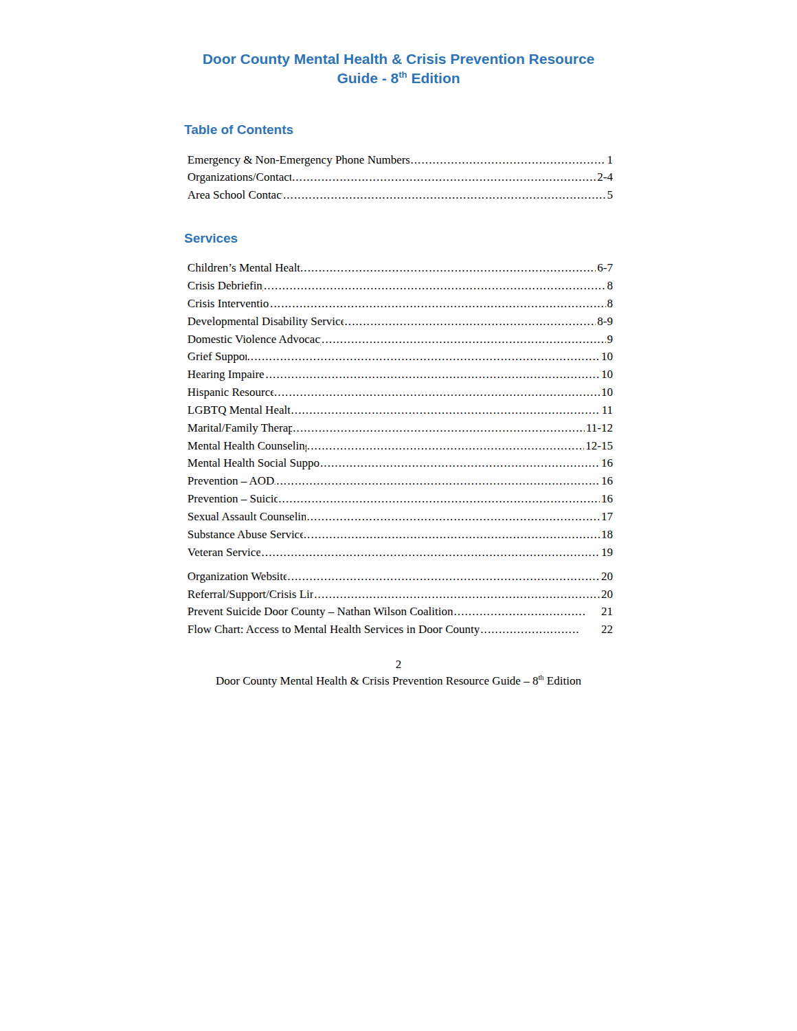Door County Mental Health & Crisis Prevention Resource Guide - 8th Edition
Table of Contents
Emergency & Non-Emergency Phone Numbers ..................................................... 1
Organizations/Contacts ....................................................................................... 2-4
Area School Contacts .............................................................................................. 5
Services
Children’s Mental Health ..................................................................................... 6-7
Crisis Debriefing ................................................................................................... 8
Crisis Intervention ................................................................................................. 8
Developmental Disability Services ....................................................................... 8-9
Domestic Violence Advocacy ................................................................................ 9
Grief Support ......................................................................................................... 10
Hearing Impaired ................................................................................................. 10
Hispanic Resources ............................................................................................... 10
LGBTQ Mental Health ......................................................................................... 11
Marital/Family Therapy ..................................................................................... 11-12
Mental Health Counseling .............................................................................. 12-15
Mental Health Social Support ................................................................................ 16
Prevention – AODA ............................................................................................... 16
Prevention – Suicide .............................................................................................. 16
Sexual Assault Counseling .................................................................................... 17
Substance Abuse Services ..................................................................................... 18
Veteran Services .................................................................................................. 19
Organization Websites .......................................................................................... 20
Referral/Support/Crisis Line .................................................................................. 20
Prevent Suicide Door County – Nathan Wilson Coalition .................................... 21
Flow Chart: Access to Mental Health Services in Door County ........................... 22
2
Door County Mental Health & Crisis Prevention Resource Guide – 8th Edition